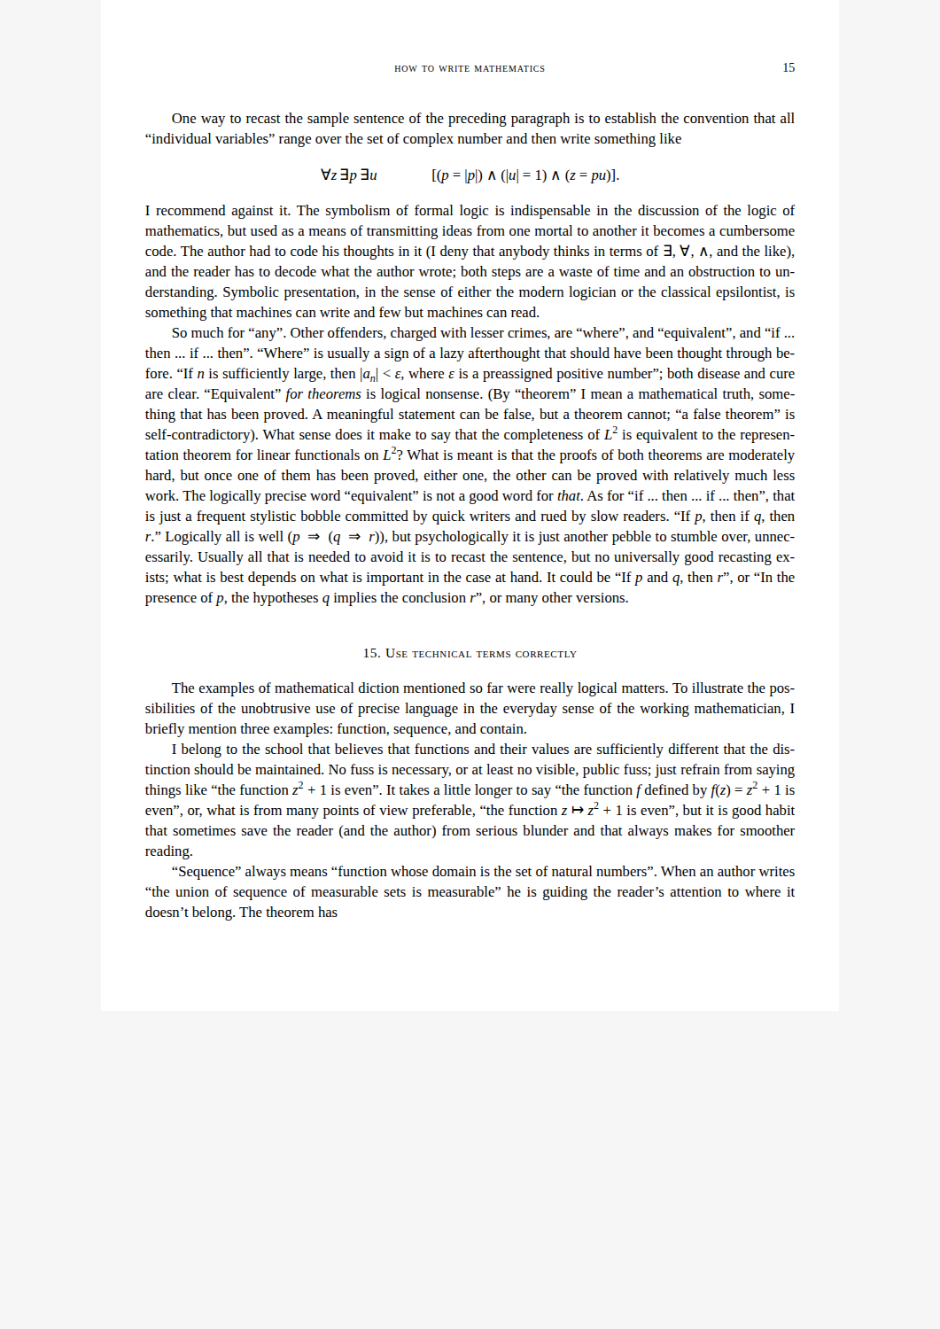how to write mathematics 15
One way to recast the sample sentence of the preceding paragraph is to establish the convention that all “individual variables” range over the set of complex number and then write something like
∀z ∃p ∃u [(p = |p|) ∧ (|u| = 1) ∧ (z = pu)].
I recommend against it. The symbolism of formal logic is indispensable in the discussion of the logic of mathematics, but used as a means of transmitting ideas from one mortal to another it becomes a cumbersome code. The author had to code his thoughts in it (I deny that anybody thinks in terms of ∃, ∀, ∧, and the like), and the reader has to decode what the author wrote; both steps are a waste of time and an obstruction to understanding. Symbolic presentation, in the sense of either the modern logician or the classical epsilontist, is something that machines can write and few but machines can read.
So much for “any”. Other offenders, charged with lesser crimes, are “where”, and “equivalent”, and “if ... then ... if ... then”. “Where” is usually a sign of a lazy afterthought that should have been thought through before. “If n is sufficiently large, then |an| < ε, where ε is a preassigned positive number”; both disease and cure are clear. “Equivalent” for theorems is logical nonsense. (By “theorem” I mean a mathematical truth, something that has been proved. A meaningful statement can be false, but a theorem cannot; “a false theorem” is self-contradictory). What sense does it make to say that the completeness of L2 is equivalent to the representation theorem for linear functionals on L2? What is meant is that the proofs of both theorems are moderately hard, but once one of them has been proved, either one, the other can be proved with relatively much less work. The logically precise word “equivalent” is not a good word for that. As for “if ... then ... if ... then”, that is just a frequent stylistic bobble committed by quick writers and rued by slow readers. “If p, then if q, then r.” Logically all is well (p ⇒ (q ⇒ r)), but psychologically it is just another pebble to stumble over, unnecessarily. Usually all that is needed to avoid it is to recast the sentence, but no universally good recasting exists; what is best depends on what is important in the case at hand. It could be “If p and q, then r”, or “In the presence of p, the hypotheses q implies the conclusion r”, or many other versions.
15. Use technical terms correctly
The examples of mathematical diction mentioned so far were really logical matters. To illustrate the possibilities of the unobtrusive use of precise language in the everyday sense of the working mathematician, I briefly mention three examples: function, sequence, and contain.
I belong to the school that believes that functions and their values are sufficiently different that the distinction should be maintained. No fuss is necessary, or at least no visible, public fuss; just refrain from saying things like “the function z2 + 1 is even”. It takes a little longer to say “the function f defined by f(z) = z2 + 1 is even”, or, what is from many points of view preferable, “the function z ↦ z2 + 1 is even”, but it is good habit that sometimes save the reader (and the author) from serious blunder and that always makes for smoother reading.
“Sequence” always means “function whose domain is the set of natural numbers”. When an author writes “the union of sequence of measurable sets is measurable” he is guiding the reader’s attention to where it doesn’t belong. The theorem has